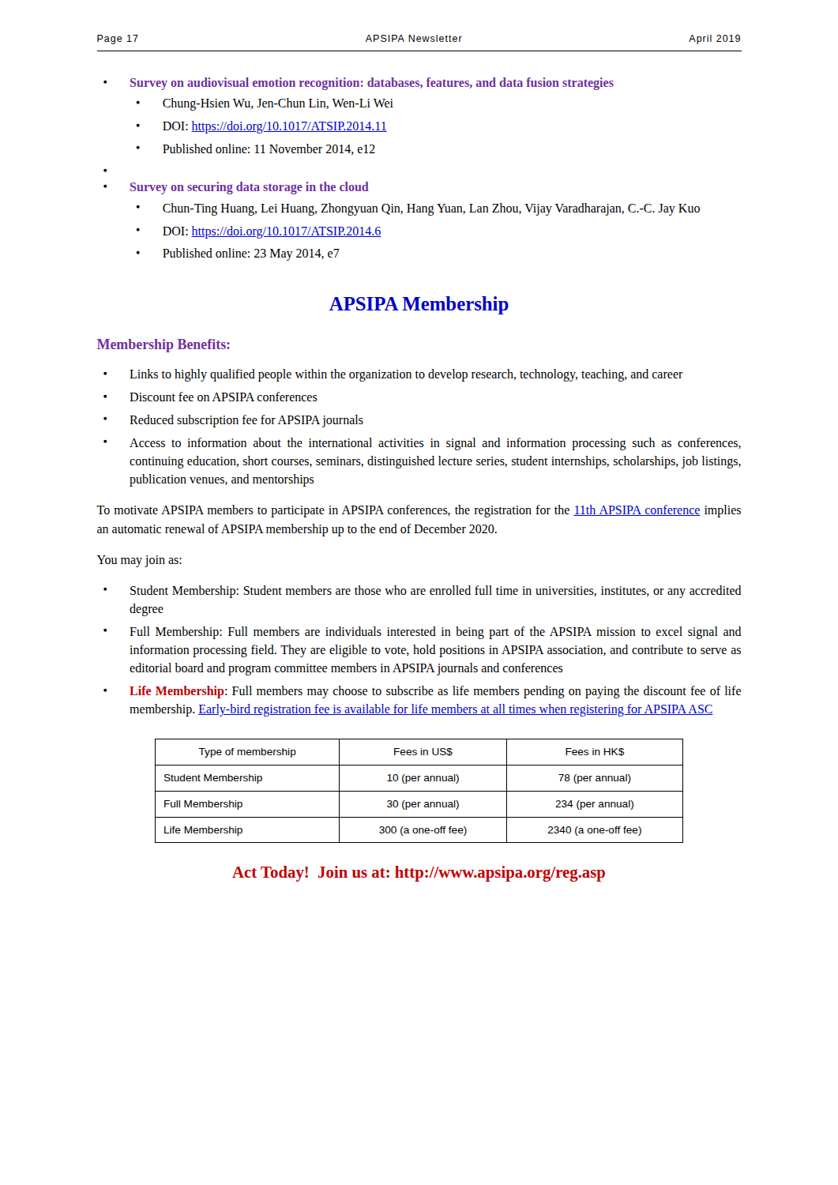Page 17
APSIPA Newsletter
April 2019
Survey on audiovisual emotion recognition: databases, features, and data fusion strategies
Chung-Hsien Wu, Jen-Chun Lin, Wen-Li Wei
DOI: https://doi.org/10.1017/ATSIP.2014.11
Published online: 11 November 2014, e12
Survey on securing data storage in the cloud
Chun-Ting Huang, Lei Huang, Zhongyuan Qin, Hang Yuan, Lan Zhou, Vijay Varadharajan, C.-C. Jay Kuo
DOI: https://doi.org/10.1017/ATSIP.2014.6
Published online: 23 May 2014, e7
APSIPA Membership
Membership Benefits:
Links to highly qualified people within the organization to develop research, technology, teaching, and career
Discount fee on APSIPA conferences
Reduced subscription fee for APSIPA journals
Access to information about the international activities in signal and information processing such as conferences, continuing education, short courses, seminars, distinguished lecture series, student internships, scholarships, job listings, publication venues, and mentorships
To motivate APSIPA members to participate in APSIPA conferences, the registration for the 11th APSIPA conference implies an automatic renewal of APSIPA membership up to the end of December 2020.
You may join as:
Student Membership: Student members are those who are enrolled full time in universities, institutes, or any accredited degree
Full Membership: Full members are individuals interested in being part of the APSIPA mission to excel signal and information processing field. They are eligible to vote, hold positions in APSIPA association, and contribute to serve as editorial board and program committee members in APSIPA journals and conferences
Life Membership: Full members may choose to subscribe as life members pending on paying the discount fee of life membership. Early-bird registration fee is available for life members at all times when registering for APSIPA ASC
| Type of membership | Fees in US$ | Fees in HK$ |
| --- | --- | --- |
| Student Membership | 10 (per annual) | 78 (per annual) |
| Full Membership | 30 (per annual) | 234 (per annual) |
| Life Membership | 300 (a one-off fee) | 2340 (a one-off fee) |
Act Today! Join us at: http://www.apsipa.org/reg.asp